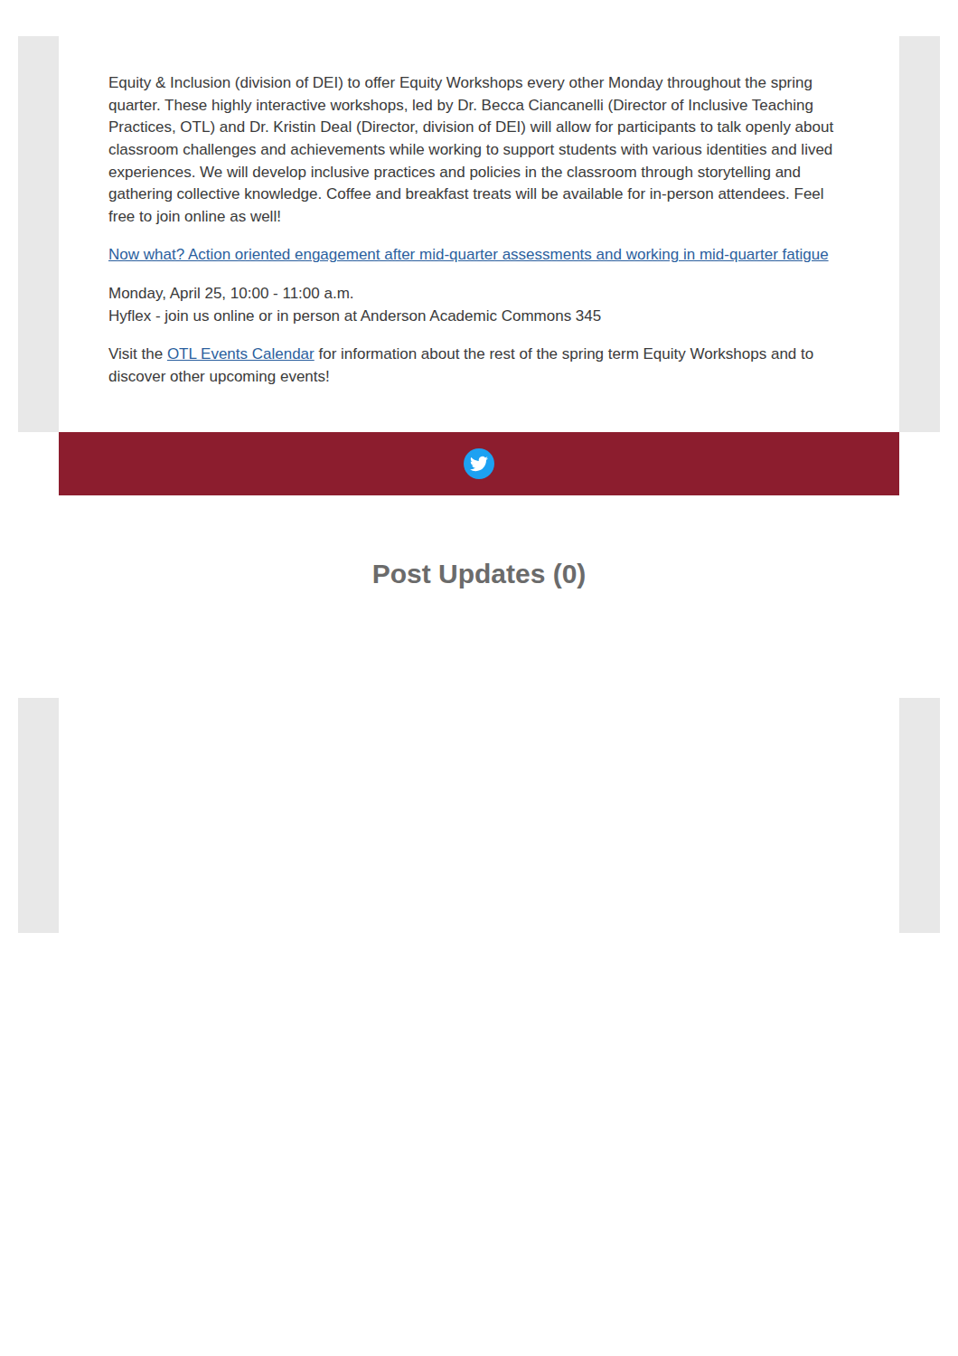Equity & Inclusion (division of DEI) to offer Equity Workshops every other Monday throughout the spring quarter. These highly interactive workshops, led by Dr. Becca Ciancanelli (Director of Inclusive Teaching Practices, OTL) and Dr. Kristin Deal (Director, division of DEI) will allow for participants to talk openly about classroom challenges and achievements while working to support students with various identities and lived experiences. We will develop inclusive practices and policies in the classroom through storytelling and gathering collective knowledge. Coffee and breakfast treats will be available for in-person attendees. Feel free to join online as well!
Now what? Action oriented engagement after mid-quarter assessments and working in mid-quarter fatigue
Monday, April 25, 10:00 - 11:00 a.m.
Hyflex - join us online or in person at Anderson Academic Commons 345
Visit the OTL Events Calendar for information about the rest of the spring term Equity Workshops and to discover other upcoming events!
Post Updates (0)